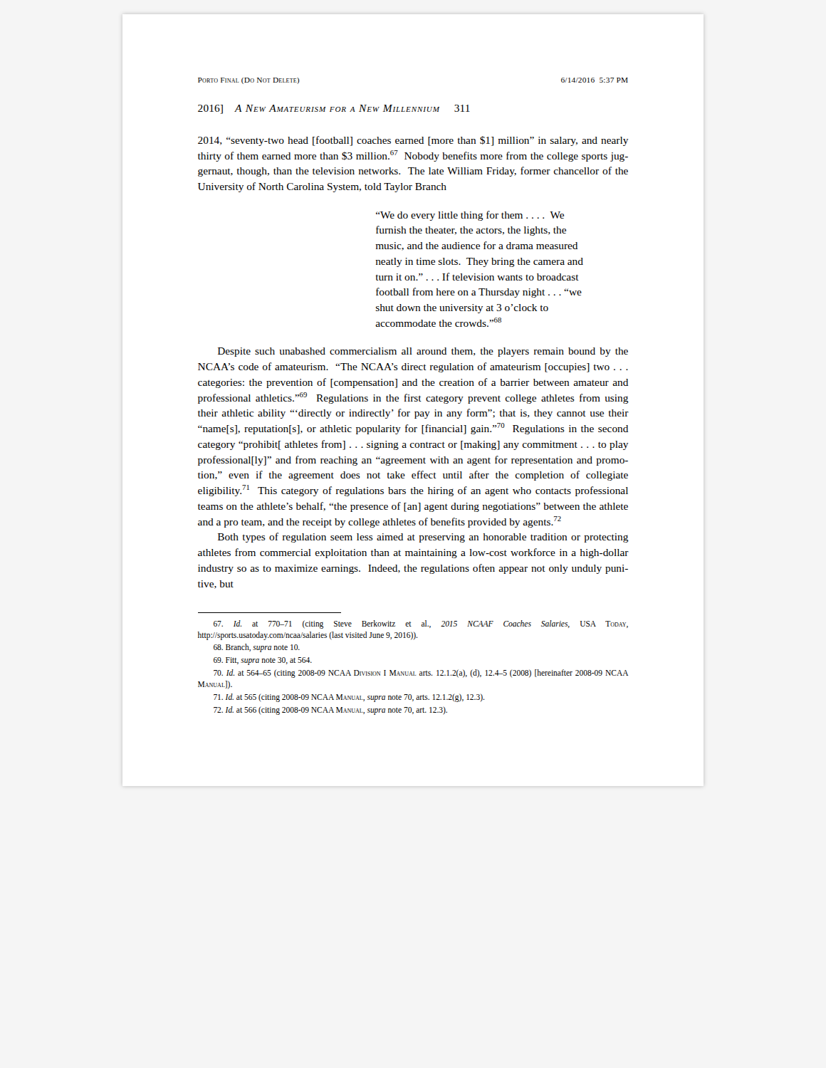Porto Final (Do Not Delete) 6/14/2016 5:37 PM
2016] A New Amateurism for a New Millennium 311
2014, “seventy-two head [football] coaches earned [more than $1] million” in salary, and nearly thirty of them earned more than $3 million.67 Nobody benefits more from the college sports juggernaut, though, than the television networks. The late William Friday, former chancellor of the University of North Carolina System, told Taylor Branch
“We do every little thing for them . . . . We furnish the theater, the actors, the lights, the music, and the audience for a drama measured neatly in time slots. They bring the camera and turn it on.” . . . If television wants to broadcast football from here on a Thursday night . . . “we shut down the university at 3 o’clock to accommodate the crowds.”68
Despite such unabashed commercialism all around them, the players remain bound by the NCAA’s code of amateurism. “The NCAA’s direct regulation of amateurism [occupies] two . . . categories: the prevention of [compensation] and the creation of a barrier between amateur and professional athletics.”69 Regulations in the first category prevent college athletes from using their athletic ability “‘directly or indirectly’ for pay in any form”; that is, they cannot use their “name[s], reputation[s], or athletic popularity for [financial] gain.”70 Regulations in the second category “prohibit[ athletes from] . . . signing a contract or [making] any commitment . . . to play professional[ly]” and from reaching an “agreement with an agent for representation and promotion,” even if the agreement does not take effect until after the completion of collegiate eligibility.71 This category of regulations bars the hiring of an agent who contacts professional teams on the athlete’s behalf, “the presence of [an] agent during negotiations” between the athlete and a pro team, and the receipt by college athletes of benefits provided by agents.72
Both types of regulation seem less aimed at preserving an honorable tradition or protecting athletes from commercial exploitation than at maintaining a low-cost workforce in a high-dollar industry so as to maximize earnings. Indeed, the regulations often appear not only unduly punitive, but
67. Id. at 770–71 (citing Steve Berkowitz et al., 2015 NCAAF Coaches Salaries, USA Today, http://sports.usatoday.com/ncaa/salaries (last visited June 9, 2016)).
68. Branch, supra note 10.
69. Fitt, supra note 30, at 564.
70. Id. at 564–65 (citing 2008-09 NCAA Division I Manual arts. 12.1.2(a), (d), 12.4–5 (2008) [hereinafter 2008-09 NCAA Manual]).
71. Id. at 565 (citing 2008-09 NCAA Manual, supra note 70, arts. 12.1.2(g), 12.3).
72. Id. at 566 (citing 2008-09 NCAA Manual, supra note 70, art. 12.3).